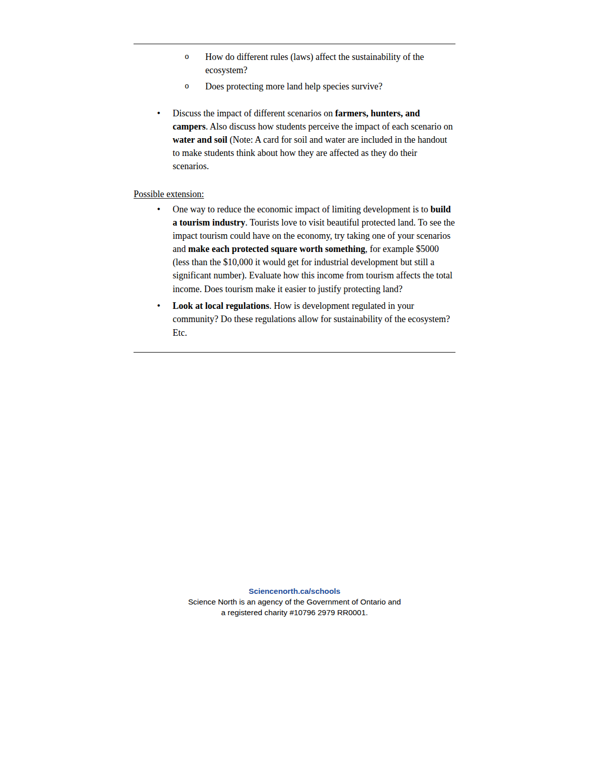How do different rules (laws) affect the sustainability of the ecosystem?
Does protecting more land help species survive?
Discuss the impact of different scenarios on farmers, hunters, and campers. Also discuss how students perceive the impact of each scenario on water and soil (Note: A card for soil and water are included in the handout to make students think about how they are affected as they do their scenarios.
Possible extension:
One way to reduce the economic impact of limiting development is to build a tourism industry. Tourists love to visit beautiful protected land. To see the impact tourism could have on the economy, try taking one of your scenarios and make each protected square worth something, for example $5000 (less than the $10,000 it would get for industrial development but still a significant number). Evaluate how this income from tourism affects the total income. Does tourism make it easier to justify protecting land?
Look at local regulations. How is development regulated in your community? Do these regulations allow for sustainability of the ecosystem? Etc.
Sciencenorth.ca/schools
Science North is an agency of the Government of Ontario and
a registered charity #10796 2979 RR0001.